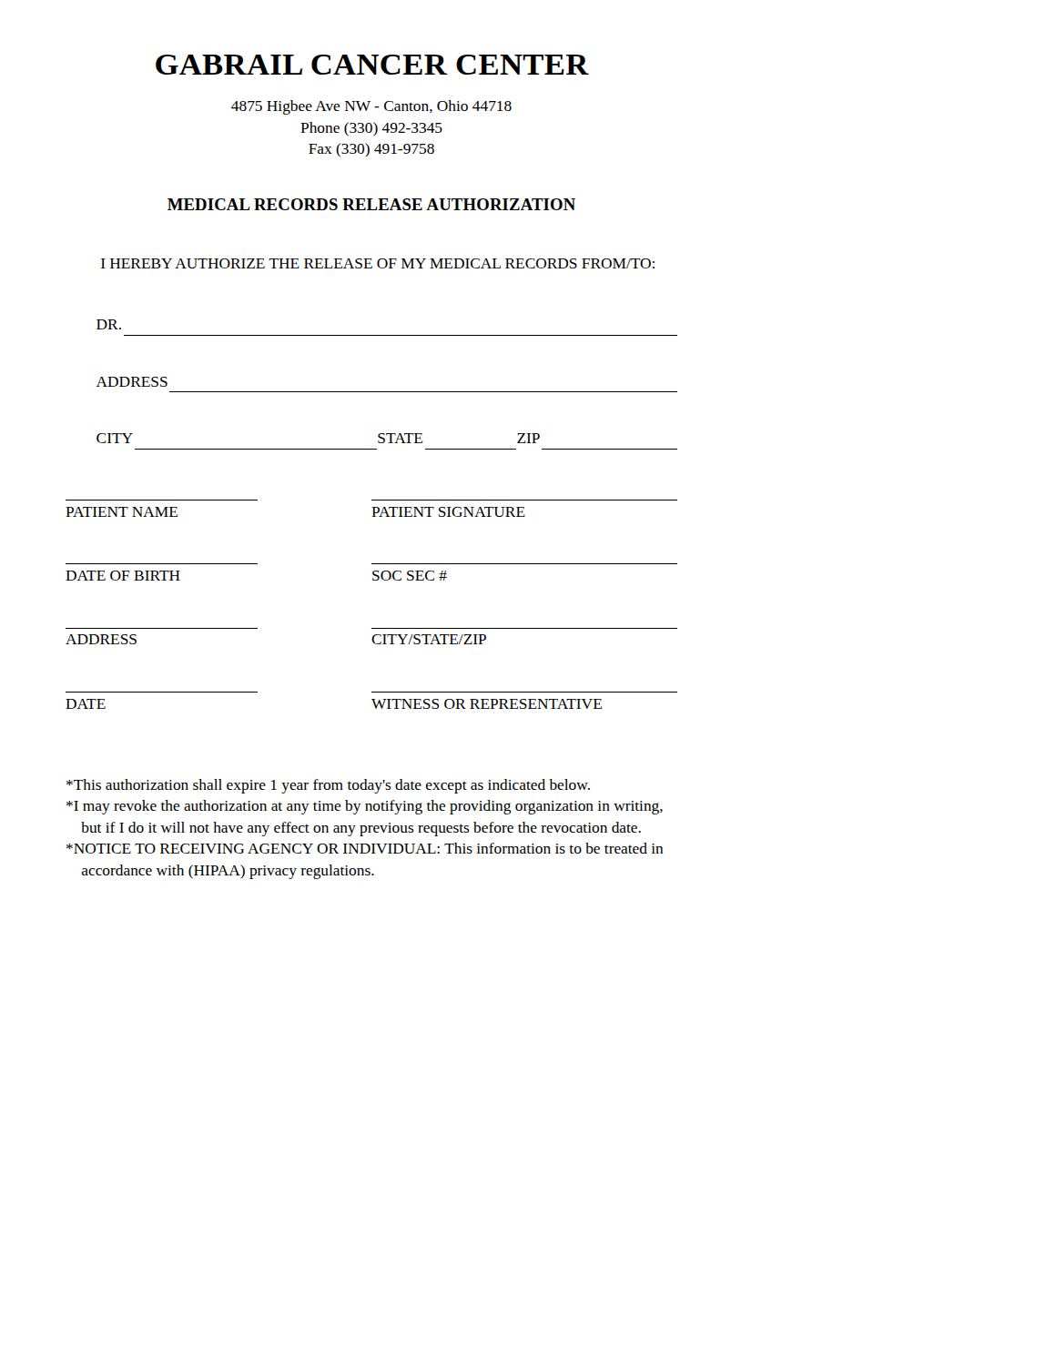GABRAIL CANCER CENTER
4875 Higbee Ave NW - Canton, Ohio 44718
Phone (330) 492-3345
Fax (330) 491-9758
MEDICAL RECORDS RELEASE AUTHORIZATION
I HEREBY AUTHORIZE THE RELEASE OF MY MEDICAL RECORDS FROM/TO:
DR.
ADDRESS
CITY STATE ZIP
| PATIENT NAME | PATIENT SIGNATURE |
| DATE OF BIRTH | SOC SEC # |
| ADDRESS | CITY/STATE/ZIP |
| DATE | WITNESS OR REPRESENTATIVE |
*This authorization shall expire 1 year from today's date except as indicated below.
*I may revoke the authorization at any time by notifying the providing organization in writing, but if I do it will not have any effect on any previous requests before the revocation date.
*NOTICE TO RECEIVING AGENCY OR INDIVIDUAL: This information is to be treated in accordance with (HIPAA) privacy regulations.